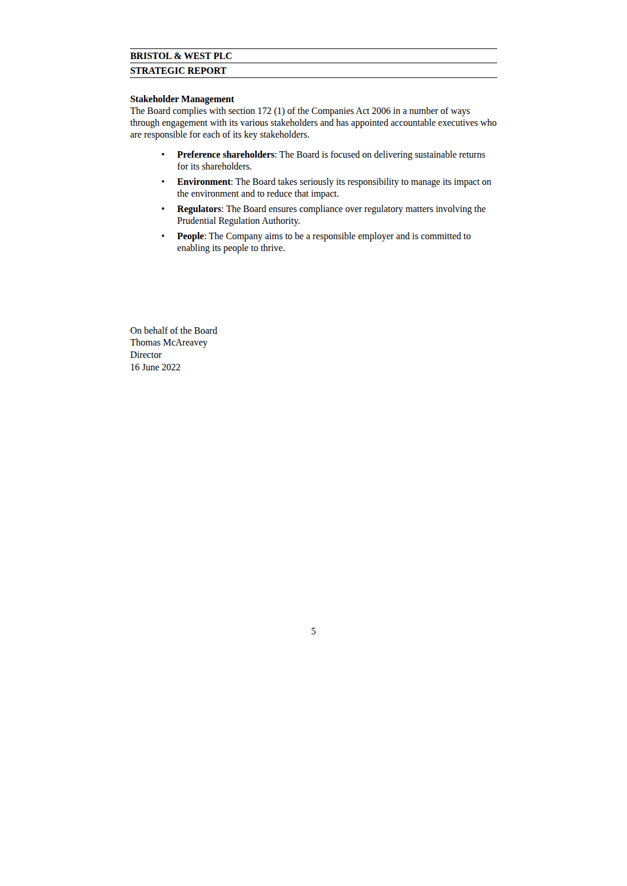BRISTOL & WEST PLC
STRATEGIC REPORT
Stakeholder Management
The Board complies with section 172 (1) of the Companies Act 2006 in a number of ways through engagement with its various stakeholders and has appointed accountable executives who are responsible for each of its key stakeholders.
Preference shareholders: The Board is focused on delivering sustainable returns for its shareholders.
Environment: The Board takes seriously its responsibility to manage its impact on the environment and to reduce that impact.
Regulators: The Board ensures compliance over regulatory matters involving the Prudential Regulation Authority.
People: The Company aims to be a responsible employer and is committed to enabling its people to thrive.
On behalf of the Board
Thomas McAreavey
Director
16 June 2022
5